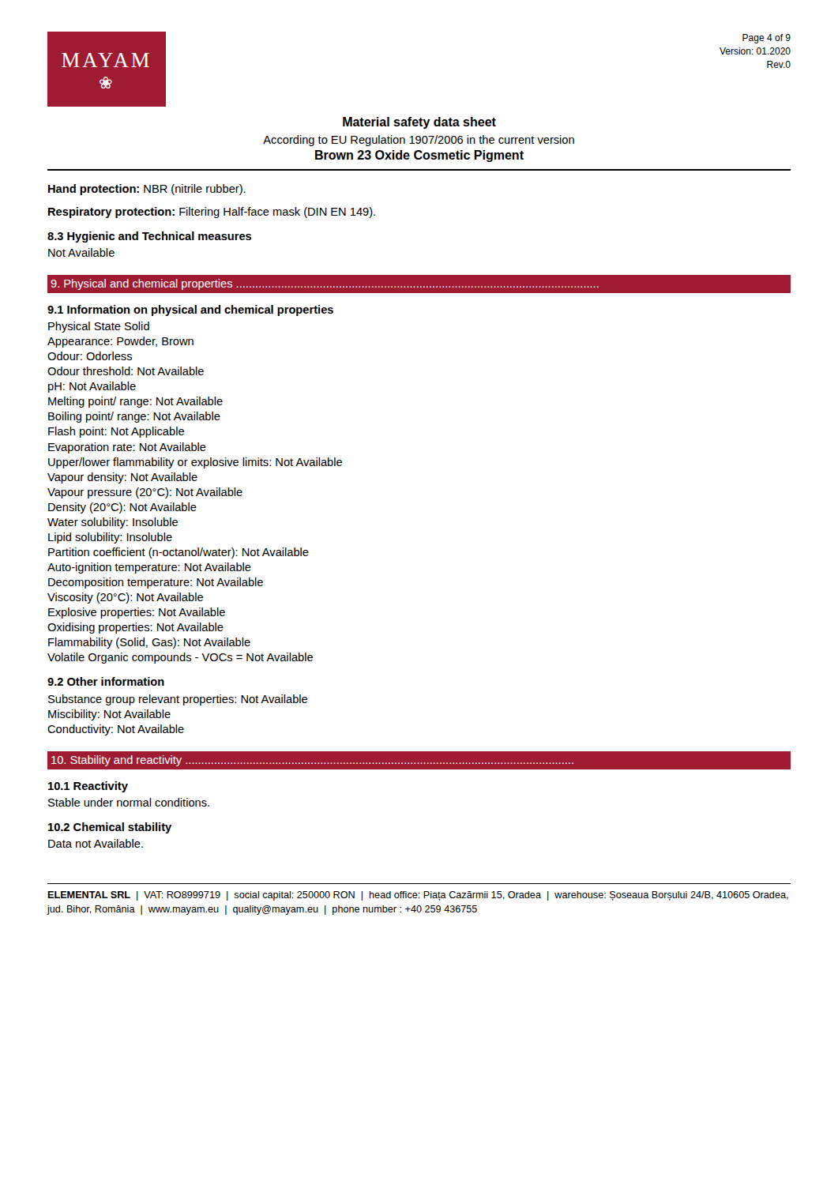MAYAM
❀
Page 4 of 9
Version: 01.2020
Rev.0
Material safety data sheet
According to EU Regulation 1907/2006 in the current version
Brown 23 Oxide Cosmetic Pigment
Hand protection: NBR (nitrile rubber).
Respiratory protection: Filtering Half-face mask (DIN EN 149).
8.3 Hygienic and Technical measures
Not Available
9. Physical and chemical properties .................................................................................................................
9.1 Information on physical and chemical properties
Physical State Solid
Appearance: Powder, Brown
Odour: Odorless
Odour threshold: Not Available
pH: Not Available
Melting point/ range: Not Available
Boiling point/ range: Not Available
Flash point: Not Applicable
Evaporation rate: Not Available
Upper/lower flammability or explosive limits: Not Available
Vapour density: Not Available
Vapour pressure (20°C): Not Available
Density (20°C): Not Available
Water solubility: Insoluble
Lipid solubility: Insoluble
Partition coefficient (n-octanol/water): Not Available
Auto-ignition temperature: Not Available
Decomposition temperature: Not Available
Viscosity (20°C): Not Available
Explosive properties: Not Available
Oxidising properties: Not Available
Flammability (Solid, Gas): Not Available
Volatile Organic compounds - VOCs = Not Available
9.2 Other information
Substance group relevant properties: Not Available
Miscibility: Not Available
Conductivity: Not Available
10. Stability and reactivity .........................................................................................................................
10.1 Reactivity
Stable under normal conditions.
10.2 Chemical stability
Data not Available.
ELEMENTAL SRL | VAT: RO8999719 | social capital: 250000 RON | head office: Piața Cazărmii 15, Oradea | warehouse: Șoseaua Borșului 24/B, 410605 Oradea, jud. Bihor, România | www.mayam.eu | quality@mayam.eu | phone number : +40 259 436755